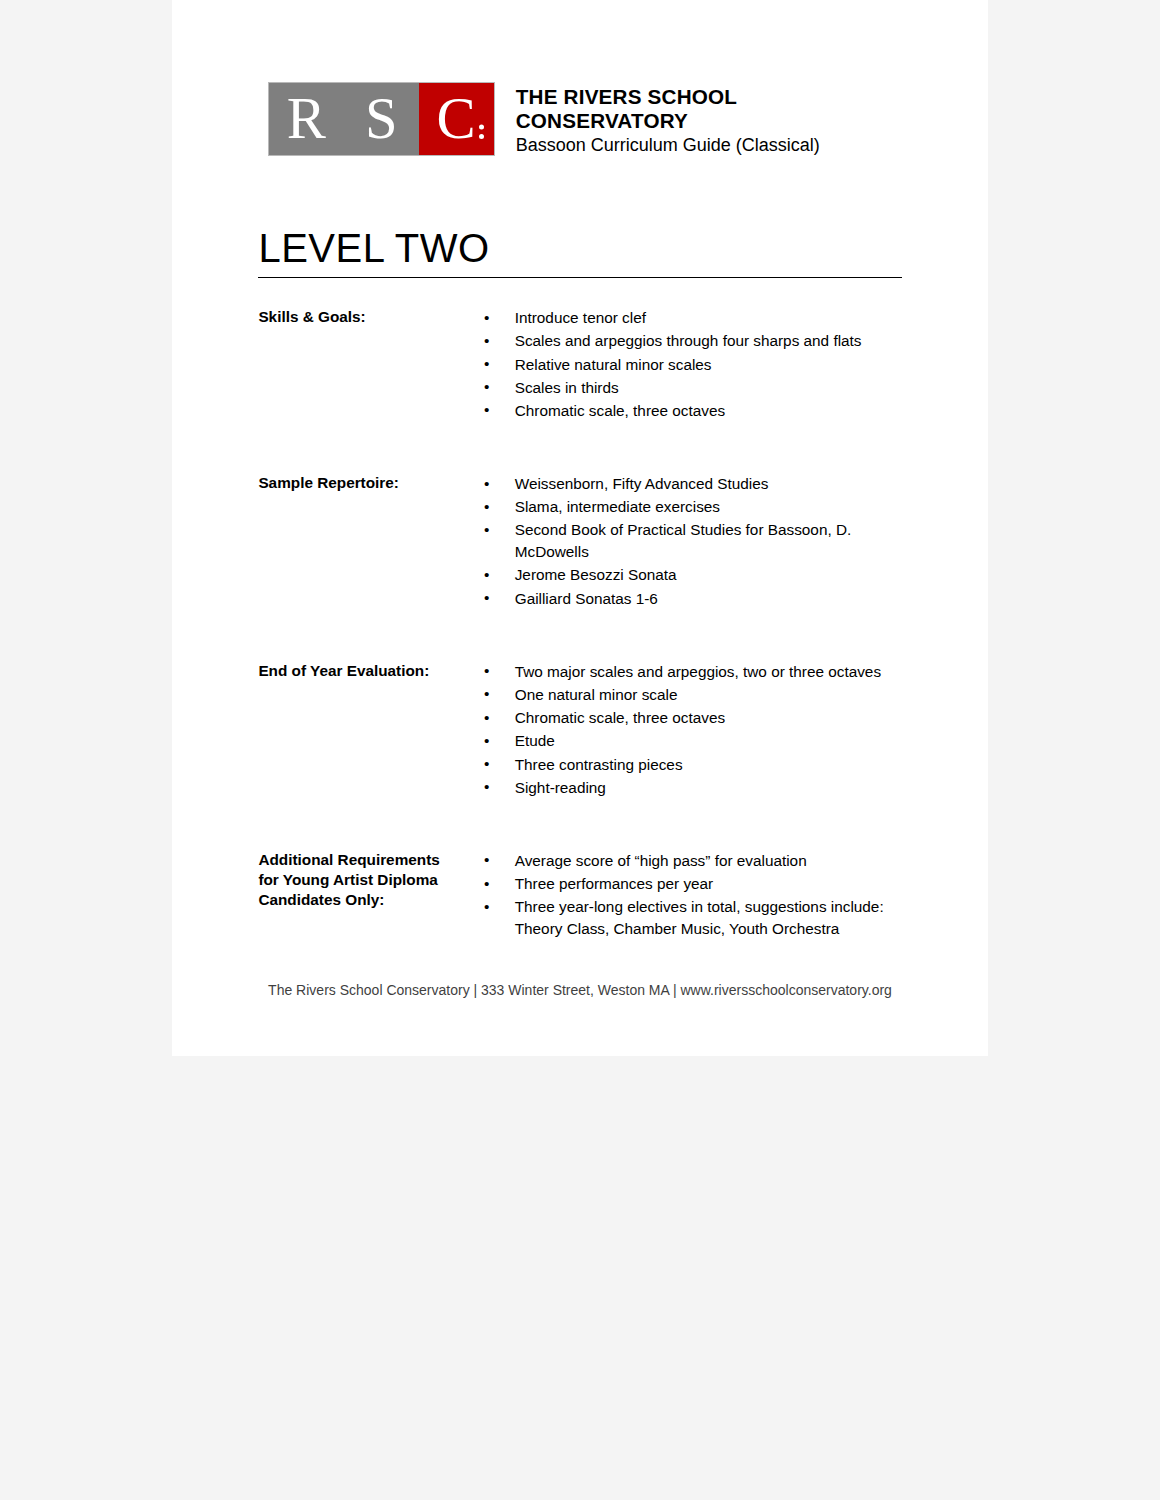R S C
The Rivers School Conservatory
Bassoon Curriculum Guide (Classical)
LEVEL TWO
Skills & Goals:
Introduce tenor clef
Scales and arpeggios through four sharps and flats
Relative natural minor scales
Scales in thirds
Chromatic scale, three octaves
Sample Repertoire:
Weissenborn, Fifty Advanced Studies
Slama, intermediate exercises
Second Book of Practical Studies for Bassoon, D. McDowells
Jerome Besozzi Sonata
Gailliard Sonatas 1-6
End of Year Evaluation:
Two major scales and arpeggios, two or three octaves
One natural minor scale
Chromatic scale, three octaves
Etude
Three contrasting pieces
Sight-reading
Additional Requirements for Young Artist Diploma Candidates Only:
Average score of “high pass” for evaluation
Three performances per year
Three year-long electives in total, suggestions include: Theory Class, Chamber Music, Youth Orchestra
The Rivers School Conservatory | 333 Winter Street, Weston MA | www.riversschoolconservatory.org